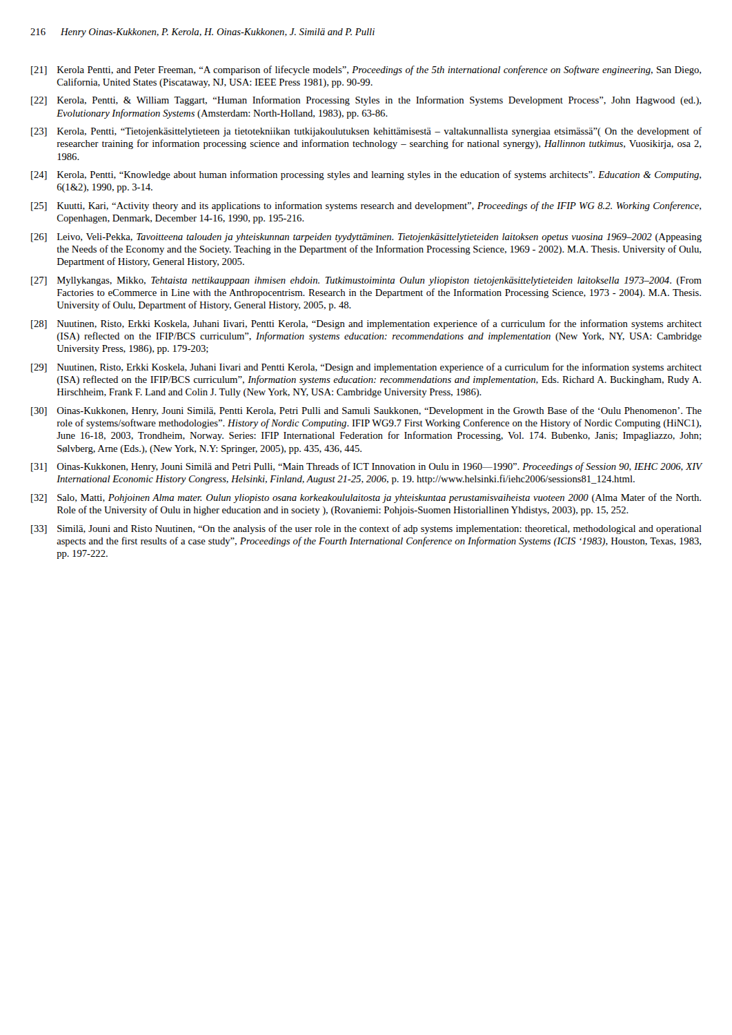216 Henry Oinas-Kukkonen, P. Kerola, H. Oinas-Kukkonen, J. Similä and P. Pulli
[21] Kerola Pentti, and Peter Freeman, “A comparison of lifecycle models”, Proceedings of the 5th international conference on Software engineering, San Diego, California, United States (Piscataway, NJ, USA: IEEE Press 1981), pp. 90-99.
[22] Kerola, Pentti, & William Taggart, “Human Information Processing Styles in the Information Systems Development Process”, John Hagwood (ed.), Evolutionary Information Systems (Amsterdam: North-Holland, 1983), pp. 63-86.
[23] Kerola, Pentti, “Tietojenkäsittelytieteen ja tietotekniikan tutkijakoulutuksen kehittämisestä – valtakunnallista synergiaa etsimässä”( On the development of researcher training for information processing science and information technology – searching for national synergy), Hallinnon tutkimus, Vuosikirja, osa 2, 1986.
[24] Kerola, Pentti, “Knowledge about human information processing styles and learning styles in the education of systems architects”. Education & Computing, 6(1&2), 1990, pp. 3-14.
[25] Kuutti, Kari, “Activity theory and its applications to information systems research and development”, Proceedings of the IFIP WG 8.2. Working Conference, Copenhagen, Denmark, December 14-16, 1990, pp. 195-216.
[26] Leivo, Veli-Pekka, Tavoitteena talouden ja yhteiskunnan tarpeiden tyydyttäminen. Tietojenkäsittelytieteiden laitoksen opetus vuosina 1969–2002 (Appeasing the Needs of the Economy and the Society. Teaching in the Department of the Information Processing Science, 1969 - 2002). M.A. Thesis. University of Oulu, Department of History, General History, 2005.
[27] Myllykangas, Mikko, Tehtaista nettikauppaan ihmisen ehdoin. Tutkimustoiminta Oulun yliopiston tietojenkäsittelytieteiden laitoksella 1973–2004. (From Factories to eCommerce in Line with the Anthropocentrism. Research in the Department of the Information Processing Science, 1973 - 2004). M.A. Thesis. University of Oulu, Department of History, General History, 2005, p. 48.
[28] Nuutinen, Risto, Erkki Koskela, Juhani Iivari, Pentti Kerola, “Design and implementation experience of a curriculum for the information systems architect (ISA) reflected on the IFIP/BCS curriculum”, Information systems education: recommendations and implementation (New York, NY, USA: Cambridge University Press, 1986), pp. 179-203;
[29] Nuutinen, Risto, Erkki Koskela, Juhani Iivari and Pentti Kerola, “Design and implementation experience of a curriculum for the information systems architect (ISA) reflected on the IFIP/BCS curriculum”, Information systems education: recommendations and implementation, Eds. Richard A. Buckingham, Rudy A. Hirschheim, Frank F. Land and Colin J. Tully (New York, NY, USA: Cambridge University Press, 1986).
[30] Oinas-Kukkonen, Henry, Jouni Similä, Pentti Kerola, Petri Pulli and Samuli Saukkonen, “Development in the Growth Base of the ‘Oulu Phenomenon’. The role of systems/software methodologies”. History of Nordic Computing. IFIP WG9.7 First Working Conference on the History of Nordic Computing (HiNC1), June 16-18, 2003, Trondheim, Norway. Series: IFIP International Federation for Information Processing, Vol. 174. Bubenko, Janis; Impagliazzo, John; Sølvberg, Arne (Eds.), (New York, N.Y: Springer, 2005), pp. 435, 436, 445.
[31] Oinas-Kukkonen, Henry, Jouni Similä and Petri Pulli, “Main Threads of ICT Innovation in Oulu in 1960—1990”. Proceedings of Session 90, IEHC 2006, XIV International Economic History Congress, Helsinki, Finland, August 21-25, 2006, p. 19. http://www.helsinki.fi/iehc2006/sessions81_124.html.
[32] Salo, Matti, Pohjoinen Alma mater. Oulun yliopisto osana korkeakoululaitosta ja yhteiskuntaa perustamisvaiheista vuoteen 2000 (Alma Mater of the North. Role of the University of Oulu in higher education and in society ), (Rovaniemi: Pohjois-Suomen Historiallinen Yhdistys, 2003), pp. 15, 252.
[33] Similä, Jouni and Risto Nuutinen, “On the analysis of the user role in the context of adp systems implementation: theoretical, methodological and operational aspects and the first results of a case study”, Proceedings of the Fourth International Conference on Information Systems (ICIS ‘1983), Houston, Texas, 1983, pp. 197-222.